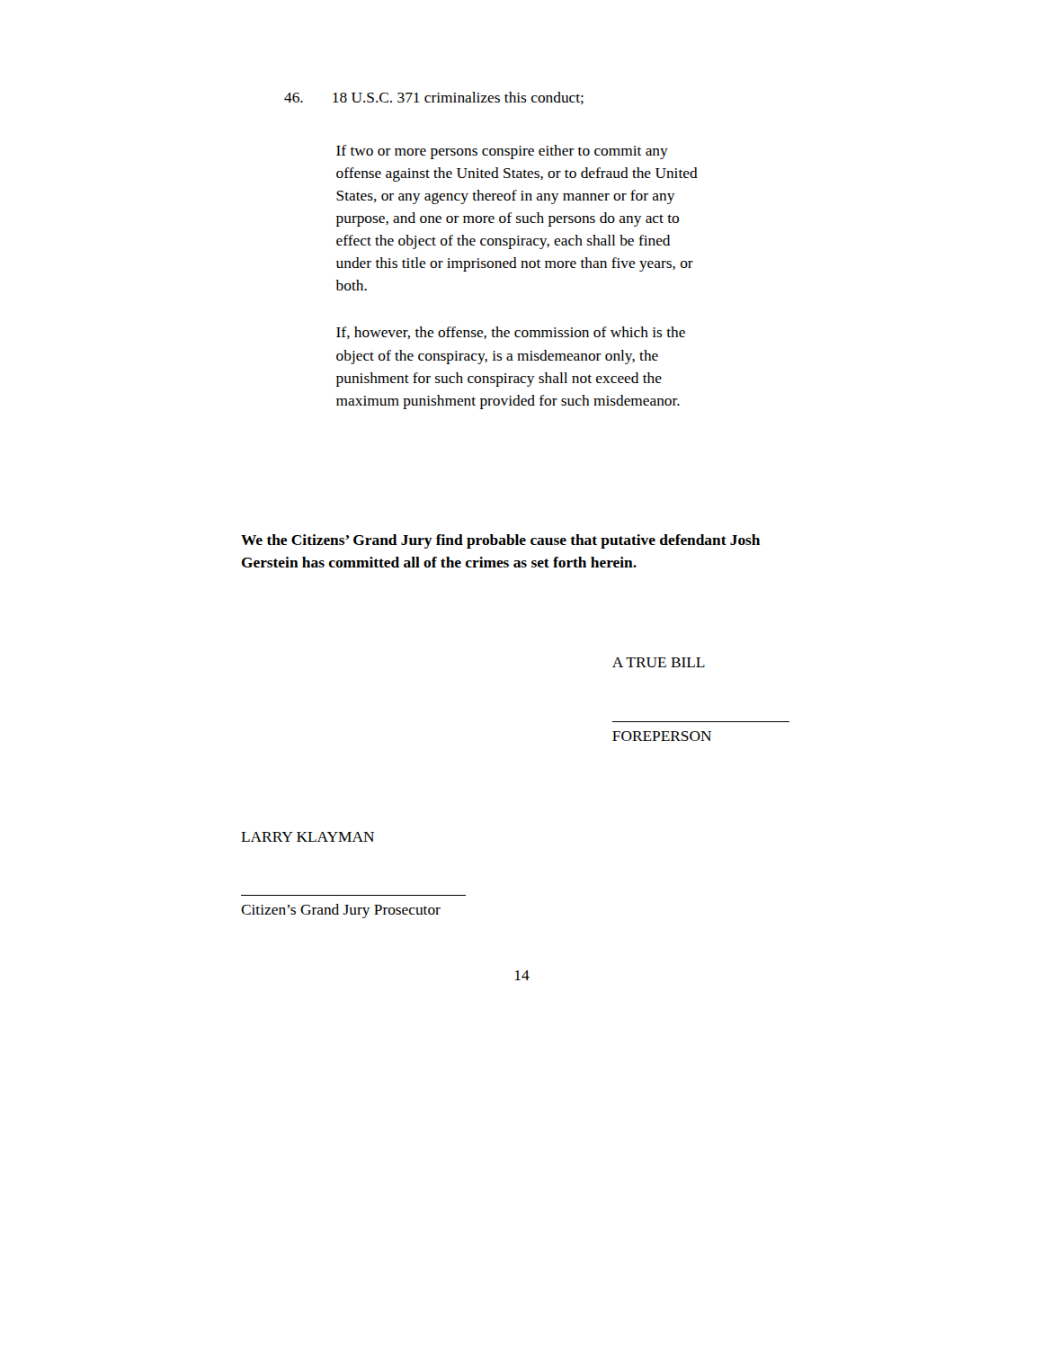46. 18 U.S.C. 371 criminalizes this conduct;
If two or more persons conspire either to commit any offense against the United States, or to defraud the United States, or any agency thereof in any manner or for any purpose, and one or more of such persons do any act to effect the object of the conspiracy, each shall be fined under this title or imprisoned not more than five years, or both.
If, however, the offense, the commission of which is the object of the conspiracy, is a misdemeanor only, the punishment for such conspiracy shall not exceed the maximum punishment provided for such misdemeanor.
We the Citizens’ Grand Jury find probable cause that putative defendant Josh Gerstein has committed all of the crimes as set forth herein.
A TRUE BILL
FOREPERSON
LARRY KLAYMAN
Citizen’s Grand Jury Prosecutor
14